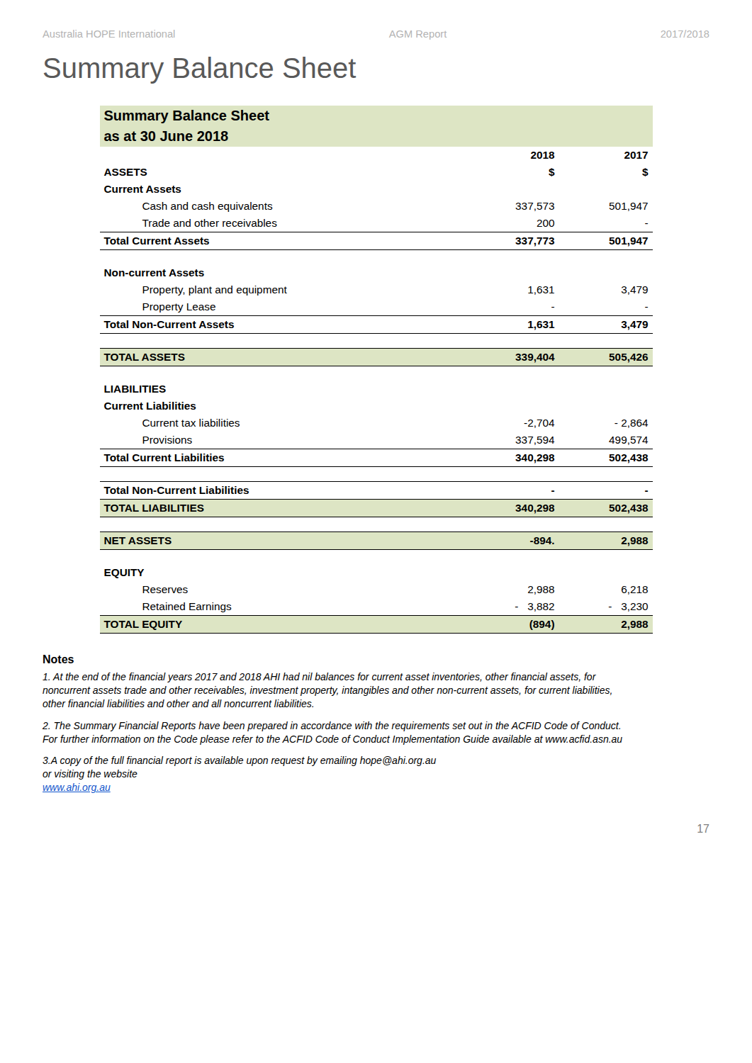Australia HOPE International AGM Report 2017/2018
Summary Balance Sheet
| Summary Balance Sheet |
| as at 30 June 2018 |
| | 2018 | 2017 |
| ASSETS | $ | $ |
| Current Assets | | |
| Cash and cash equivalents | 337,573 | 501,947 |
| Trade and other receivables | 200 | - |
| Total Current Assets | 337,773 | 501,947 |
| Non-current Assets | | |
| Property, plant and equipment | 1,631 | 3,479 |
| Property Lease | - | - |
| Total Non-Current Assets | 1,631 | 3,479 |
| TOTAL ASSETS | 339,404 | 505,426 |
| LIABILITIES | | |
| Current Liabilities | | |
| Current tax liabilities | -2,704 | - 2,864 |
| Provisions | 337,594 | 499,574 |
| Total Current Liabilities | 340,298 | 502,438 |
| Total Non-Current Liabilities | - | - |
| TOTAL LIABILITIES | 340,298 | 502,438 |
| NET ASSETS | -894. | 2,988 |
| EQUITY | | |
| Reserves | 2,988 | 6,218 |
| Retained Earnings | - 3,882 | - 3,230 |
| TOTAL EQUITY | (894) | 2,988 |
Notes
1. At the end of the financial years 2017 and 2018 AHI had nil balances for current asset inventories, other financial assets, for noncurrent assets trade and other receivables, investment property, intangibles and other non-current assets, for current liabilities, other financial liabilities and other and all noncurrent liabilities.
2. The Summary Financial Reports have been prepared in accordance with the requirements set out in the ACFID Code of Conduct. For further information on the Code please refer to the ACFID Code of Conduct Implementation Guide available at www.acfid.asn.au
3.A copy of the full financial report is available upon request by emailing hope@ahi.org.au
or visiting the website
www.ahi.org.au
17